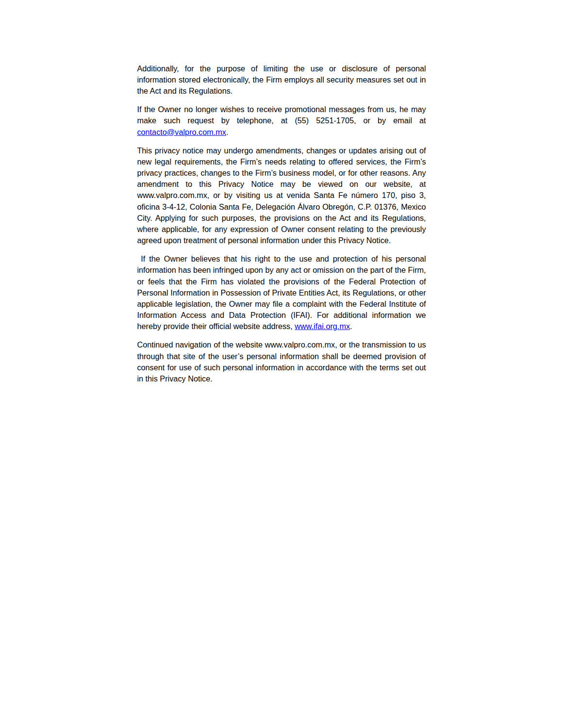Additionally, for the purpose of limiting the use or disclosure of personal information stored electronically, the Firm employs all security measures set out in the Act and its Regulations.
If the Owner no longer wishes to receive promotional messages from us, he may make such request by telephone, at (55) 5251-1705, or by email at contacto@valpro.com.mx.
This privacy notice may undergo amendments, changes or updates arising out of new legal requirements, the Firm’s needs relating to offered services, the Firm’s privacy practices, changes to the Firm’s business model, or for other reasons. Any amendment to this Privacy Notice may be viewed on our website, at www.valpro.com.mx, or by visiting us at venida Santa Fe número 170, piso 3, oficina 3-4-12, Colonia Santa Fe, Delegación Álvaro Obregón, C.P. 01376, Mexico City. Applying for such purposes, the provisions on the Act and its Regulations, where applicable, for any expression of Owner consent relating to the previously agreed upon treatment of personal information under this Privacy Notice.
If the Owner believes that his right to the use and protection of his personal information has been infringed upon by any act or omission on the part of the Firm, or feels that the Firm has violated the provisions of the Federal Protection of Personal Information in Possession of Private Entities Act, its Regulations, or other applicable legislation, the Owner may file a complaint with the Federal Institute of Information Access and Data Protection (IFAI). For additional information we hereby provide their official website address, www.ifai.org.mx.
Continued navigation of the website www.valpro.com.mx, or the transmission to us through that site of the user’s personal information shall be deemed provision of consent for use of such personal information in accordance with the terms set out in this Privacy Notice.